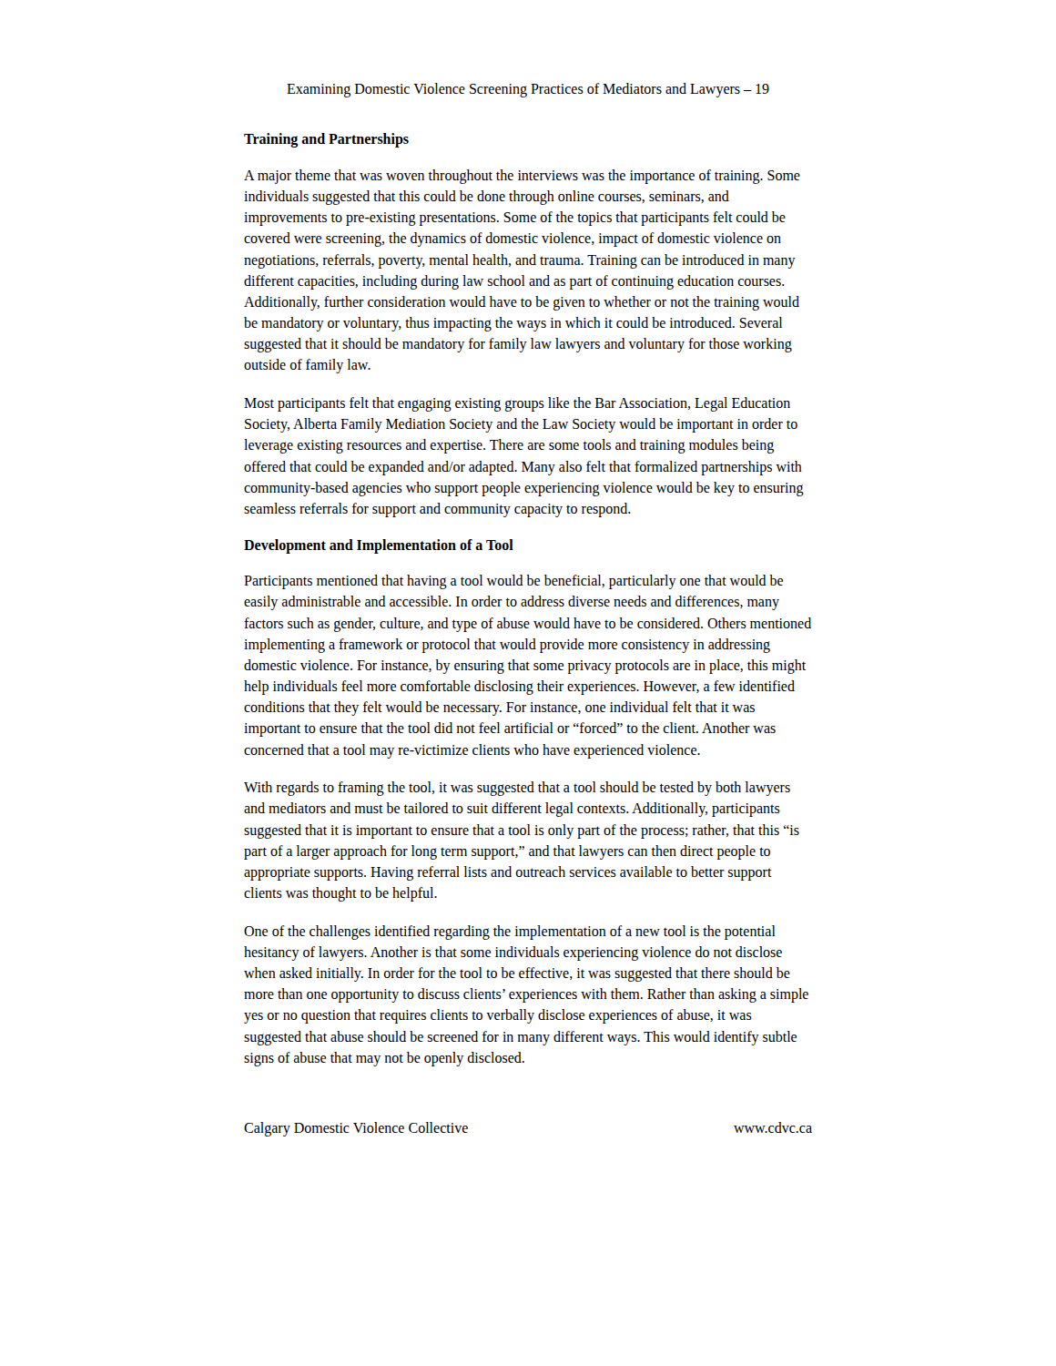Examining Domestic Violence Screening Practices of Mediators and Lawyers – 19
Training and Partnerships
A major theme that was woven throughout the interviews was the importance of training. Some individuals suggested that this could be done through online courses, seminars, and improvements to pre-existing presentations. Some of the topics that participants felt could be covered were screening, the dynamics of domestic violence, impact of domestic violence on negotiations, referrals, poverty, mental health, and trauma. Training can be introduced in many different capacities, including during law school and as part of continuing education courses. Additionally, further consideration would have to be given to whether or not the training would be mandatory or voluntary, thus impacting the ways in which it could be introduced. Several suggested that it should be mandatory for family law lawyers and voluntary for those working outside of family law.
Most participants felt that engaging existing groups like the Bar Association, Legal Education Society, Alberta Family Mediation Society and the Law Society would be important in order to leverage existing resources and expertise. There are some tools and training modules being offered that could be expanded and/or adapted. Many also felt that formalized partnerships with community-based agencies who support people experiencing violence would be key to ensuring seamless referrals for support and community capacity to respond.
Development and Implementation of a Tool
Participants mentioned that having a tool would be beneficial, particularly one that would be easily administrable and accessible. In order to address diverse needs and differences, many factors such as gender, culture, and type of abuse would have to be considered. Others mentioned implementing a framework or protocol that would provide more consistency in addressing domestic violence. For instance, by ensuring that some privacy protocols are in place, this might help individuals feel more comfortable disclosing their experiences. However, a few identified conditions that they felt would be necessary. For instance, one individual felt that it was important to ensure that the tool did not feel artificial or “forced” to the client. Another was concerned that a tool may re-victimize clients who have experienced violence.
With regards to framing the tool, it was suggested that a tool should be tested by both lawyers and mediators and must be tailored to suit different legal contexts. Additionally, participants suggested that it is important to ensure that a tool is only part of the process; rather, that this “is part of a larger approach for long term support,” and that lawyers can then direct people to appropriate supports. Having referral lists and outreach services available to better support clients was thought to be helpful.
One of the challenges identified regarding the implementation of a new tool is the potential hesitancy of lawyers. Another is that some individuals experiencing violence do not disclose when asked initially. In order for the tool to be effective, it was suggested that there should be more than one opportunity to discuss clients’ experiences with them. Rather than asking a simple yes or no question that requires clients to verbally disclose experiences of abuse, it was suggested that abuse should be screened for in many different ways. This would identify subtle signs of abuse that may not be openly disclosed.
Calgary Domestic Violence Collective
www.cdvc.ca